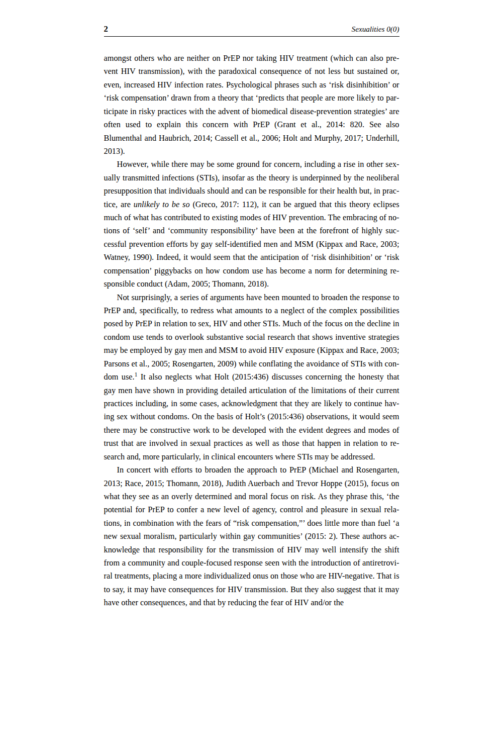2 Sexualities 0(0)
amongst others who are neither on PrEP nor taking HIV treatment (which can also prevent HIV transmission), with the paradoxical consequence of not less but sustained or, even, increased HIV infection rates. Psychological phrases such as ‘risk disinhibition’ or ‘risk compensation’ drawn from a theory that ‘predicts that people are more likely to participate in risky practices with the advent of biomedical disease-prevention strategies’ are often used to explain this concern with PrEP (Grant et al., 2014: 820. See also Blumenthal and Haubrich, 2014; Cassell et al., 2006; Holt and Murphy, 2017; Underhill, 2013).
However, while there may be some ground for concern, including a rise in other sexually transmitted infections (STIs), insofar as the theory is underpinned by the neoliberal presupposition that individuals should and can be responsible for their health but, in practice, are unlikely to be so (Greco, 2017: 112), it can be argued that this theory eclipses much of what has contributed to existing modes of HIV prevention. The embracing of notions of ‘self’ and ‘community responsibility’ have been at the forefront of highly successful prevention efforts by gay self-identified men and MSM (Kippax and Race, 2003; Watney, 1990). Indeed, it would seem that the anticipation of ‘risk disinhibition’ or ‘risk compensation’ piggybacks on how condom use has become a norm for determining responsible conduct (Adam, 2005; Thomann, 2018).
Not surprisingly, a series of arguments have been mounted to broaden the response to PrEP and, specifically, to redress what amounts to a neglect of the complex possibilities posed by PrEP in relation to sex, HIV and other STIs. Much of the focus on the decline in condom use tends to overlook substantive social research that shows inventive strategies may be employed by gay men and MSM to avoid HIV exposure (Kippax and Race, 2003; Parsons et al., 2005; Rosengarten, 2009) while conflating the avoidance of STIs with condom use.1 It also neglects what Holt (2015:436) discusses concerning the honesty that gay men have shown in providing detailed articulation of the limitations of their current practices including, in some cases, acknowledgment that they are likely to continue having sex without condoms. On the basis of Holt’s (2015:436) observations, it would seem there may be constructive work to be developed with the evident degrees and modes of trust that are involved in sexual practices as well as those that happen in relation to research and, more particularly, in clinical encounters where STIs may be addressed.
In concert with efforts to broaden the approach to PrEP (Michael and Rosengarten, 2013; Race, 2015; Thomann, 2018), Judith Auerbach and Trevor Hoppe (2015), focus on what they see as an overly determined and moral focus on risk. As they phrase this, ‘the potential for PrEP to confer a new level of agency, control and pleasure in sexual relations, in combination with the fears of “risk compensation,”’ does little more than fuel ‘a new sexual moralism, particularly within gay communities’ (2015: 2). These authors acknowledge that responsibility for the transmission of HIV may well intensify the shift from a community and couple-focused response seen with the introduction of antiretroviral treatments, placing a more individualized onus on those who are HIV-negative. That is to say, it may have consequences for HIV transmission. But they also suggest that it may have other consequences, and that by reducing the fear of HIV and/or the